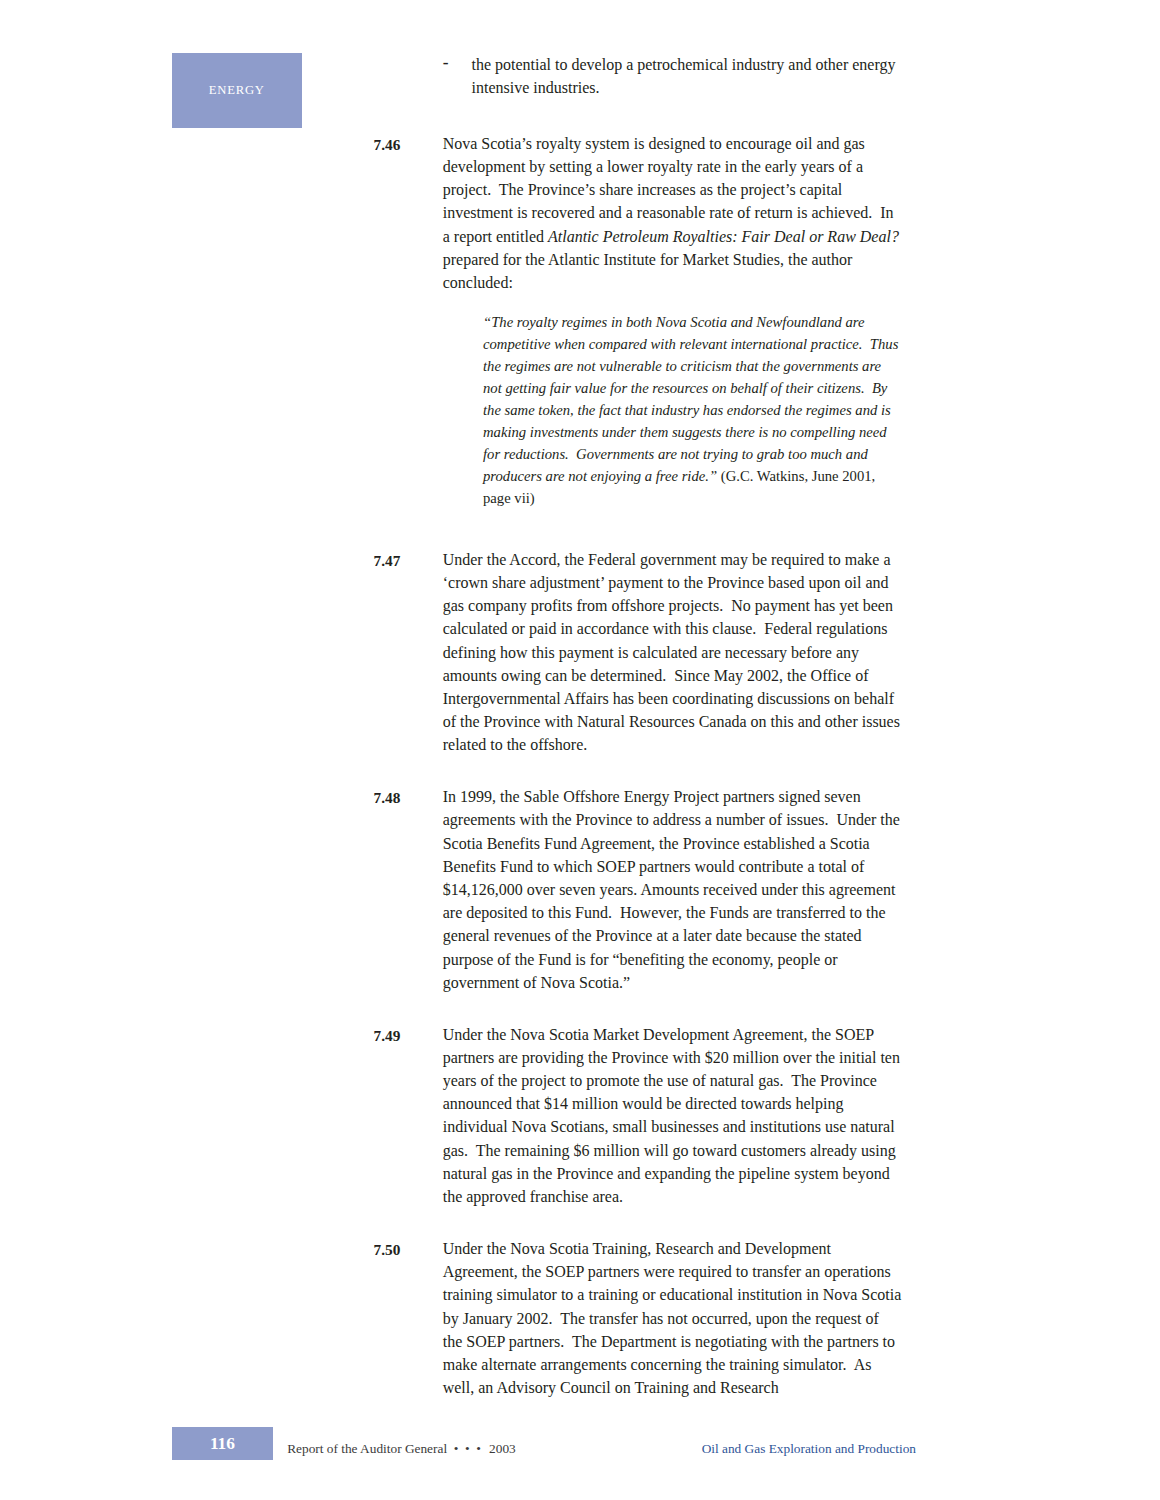Energy
-
the potential to develop a petrochemical industry and other energy intensive industries.
7.46
Nova Scotia’s royalty system is designed to encourage oil and gas development by setting a lower royalty rate in the early years of a project. The Province’s share increases as the project’s capital investment is recovered and a reasonable rate of return is achieved. In a report entitled Atlantic Petroleum Royalties: Fair Deal or Raw Deal? prepared for the Atlantic Institute for Market Studies, the author concluded:
“The royalty regimes in both Nova Scotia and Newfoundland are competitive when compared with relevant international practice. Thus the regimes are not vulnerable to criticism that the governments are not getting fair value for the resources on behalf of their citizens. By the same token, the fact that industry has endorsed the regimes and is making investments under them suggests there is no compelling need for reductions. Governments are not trying to grab too much and producers are not enjoying a free ride.” (G.C. Watkins, June 2001, page vii)
7.47
Under the Accord, the Federal government may be required to make a ‘crown share adjustment’ payment to the Province based upon oil and gas company profits from offshore projects. No payment has yet been calculated or paid in accordance with this clause. Federal regulations defining how this payment is calculated are necessary before any amounts owing can be determined. Since May 2002, the Office of Intergovernmental Affairs has been coordinating discussions on behalf of the Province with Natural Resources Canada on this and other issues related to the offshore.
7.48
In 1999, the Sable Offshore Energy Project partners signed seven agreements with the Province to address a number of issues. Under the Scotia Benefits Fund Agreement, the Province established a Scotia Benefits Fund to which SOEP partners would contribute a total of $14,126,000 over seven years. Amounts received under this agreement are deposited to this Fund. However, the Funds are transferred to the general revenues of the Province at a later date because the stated purpose of the Fund is for “benefiting the economy, people or government of Nova Scotia.”
7.49
Under the Nova Scotia Market Development Agreement, the SOEP partners are providing the Province with $20 million over the initial ten years of the project to promote the use of natural gas. The Province announced that $14 million would be directed towards helping individual Nova Scotians, small businesses and institutions use natural gas. The remaining $6 million will go toward customers already using natural gas in the Province and expanding the pipeline system beyond the approved franchise area.
7.50
Under the Nova Scotia Training, Research and Development Agreement, the SOEP partners were required to transfer an operations training simulator to a training or educational institution in Nova Scotia by January 2002. The transfer has not occurred, upon the request of the SOEP partners. The Department is negotiating with the partners to make alternate arrangements concerning the training simulator. As well, an Advisory Council on Training and Research
116
Report of the Auditor General • • • 2003
Oil and Gas Exploration and Production